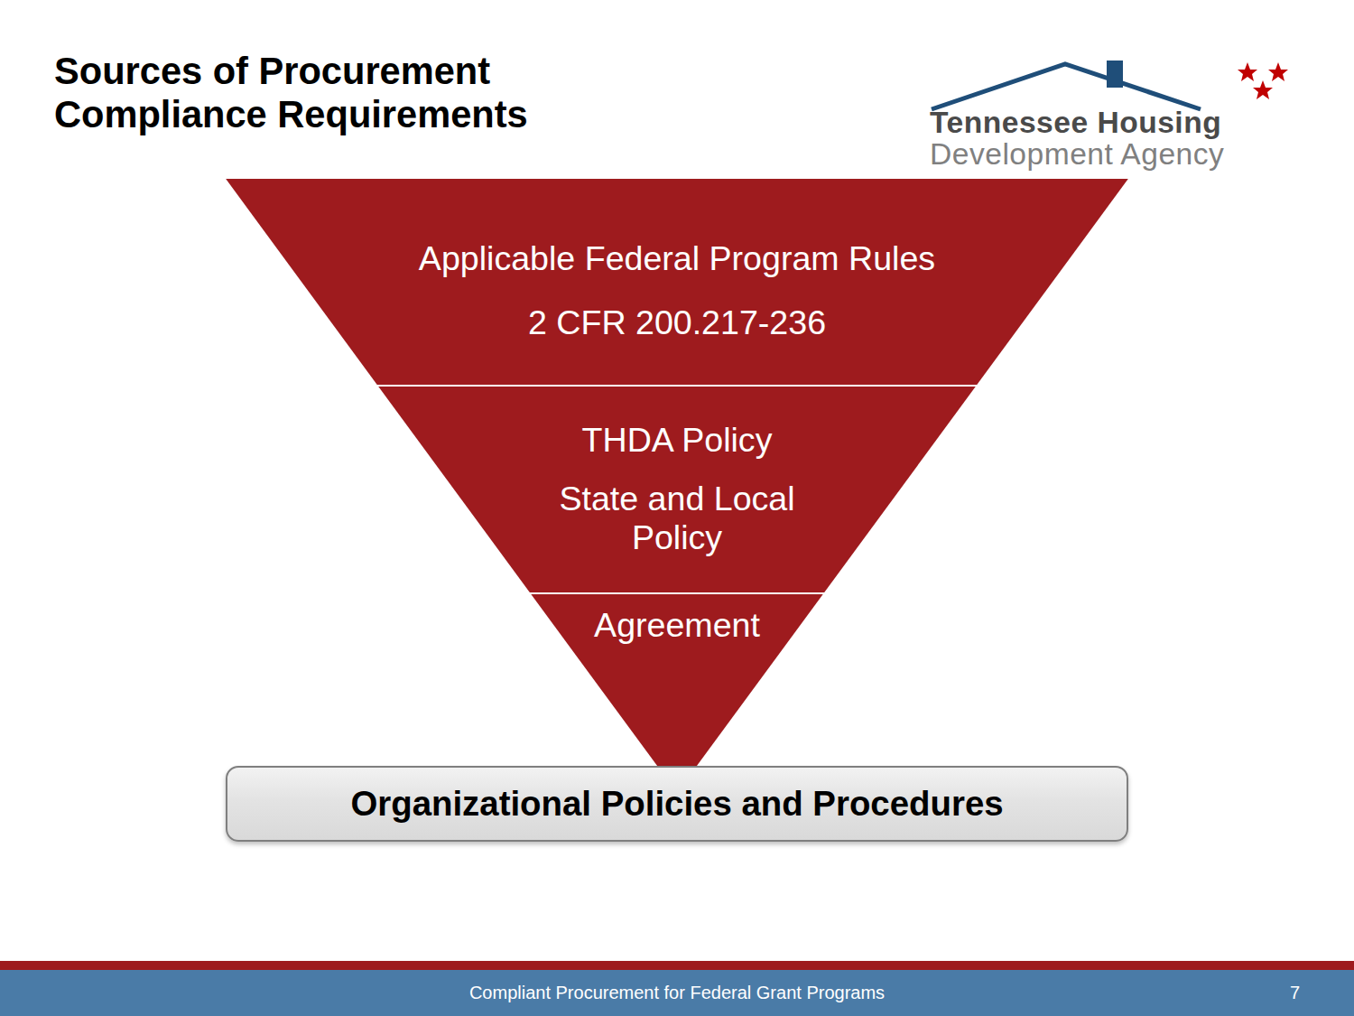Sources of Procurement
Compliance Requirements
Tennessee Housing
Development Agency
Applicable Federal Program Rules
2 CFR 200.217-236
THDA Policy
State and Local Policy
Agreement
Organizational Policies and Procedures
Compliant Procurement for Federal Grant Programs 7